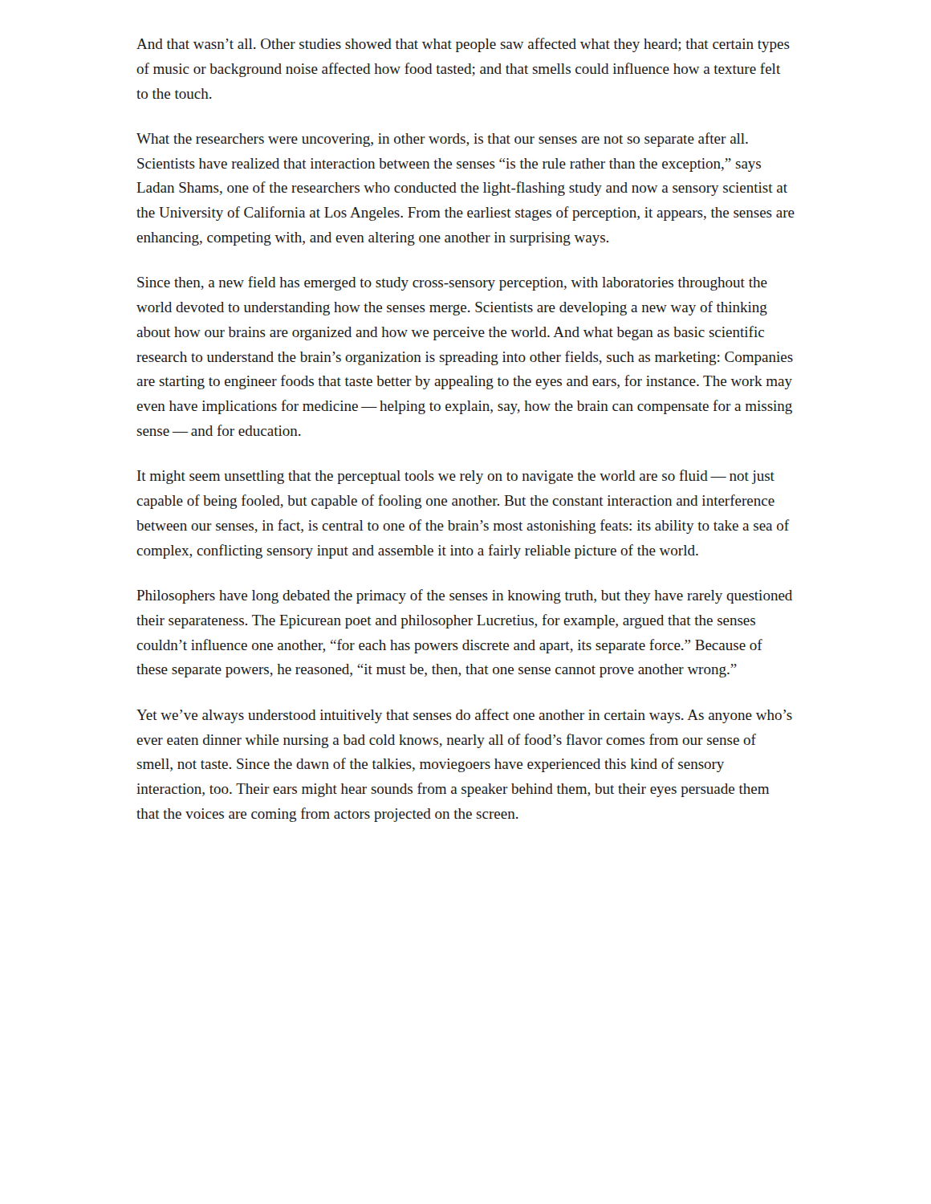And that wasn’t all. Other studies showed that what people saw affected what they heard; that certain types of music or background noise affected how food tasted; and that smells could influence how a texture felt to the touch.
What the researchers were uncovering, in other words, is that our senses are not so separate after all. Scientists have realized that interaction between the senses “is the rule rather than the exception,” says Ladan Shams, one of the researchers who conducted the light-flashing study and now a sensory scientist at the University of California at Los Angeles. From the earliest stages of perception, it appears, the senses are enhancing, competing with, and even altering one another in surprising ways.
Since then, a new field has emerged to study cross-sensory perception, with laboratories throughout the world devoted to understanding how the senses merge. Scientists are developing a new way of thinking about how our brains are organized and how we perceive the world. And what began as basic scientific research to understand the brain’s organization is spreading into other fields, such as marketing: Companies are starting to engineer foods that taste better by appealing to the eyes and ears, for instance. The work may even have implications for medicine — helping to explain, say, how the brain can compensate for a missing sense — and for education.
It might seem unsettling that the perceptual tools we rely on to navigate the world are so fluid — not just capable of being fooled, but capable of fooling one another. But the constant interaction and interference between our senses, in fact, is central to one of the brain’s most astonishing feats: its ability to take a sea of complex, conflicting sensory input and assemble it into a fairly reliable picture of the world.
Philosophers have long debated the primacy of the senses in knowing truth, but they have rarely questioned their separateness. The Epicurean poet and philosopher Lucretius, for example, argued that the senses couldn’t influence one another, “for each has powers discrete and apart, its separate force.” Because of these separate powers, he reasoned, “it must be, then, that one sense cannot prove another wrong.”
Yet we’ve always understood intuitively that senses do affect one another in certain ways. As anyone who’s ever eaten dinner while nursing a bad cold knows, nearly all of food’s flavor comes from our sense of smell, not taste. Since the dawn of the talkies, moviegoers have experienced this kind of sensory interaction, too. Their ears might hear sounds from a speaker behind them, but their eyes persuade them that the voices are coming from actors projected on the screen.